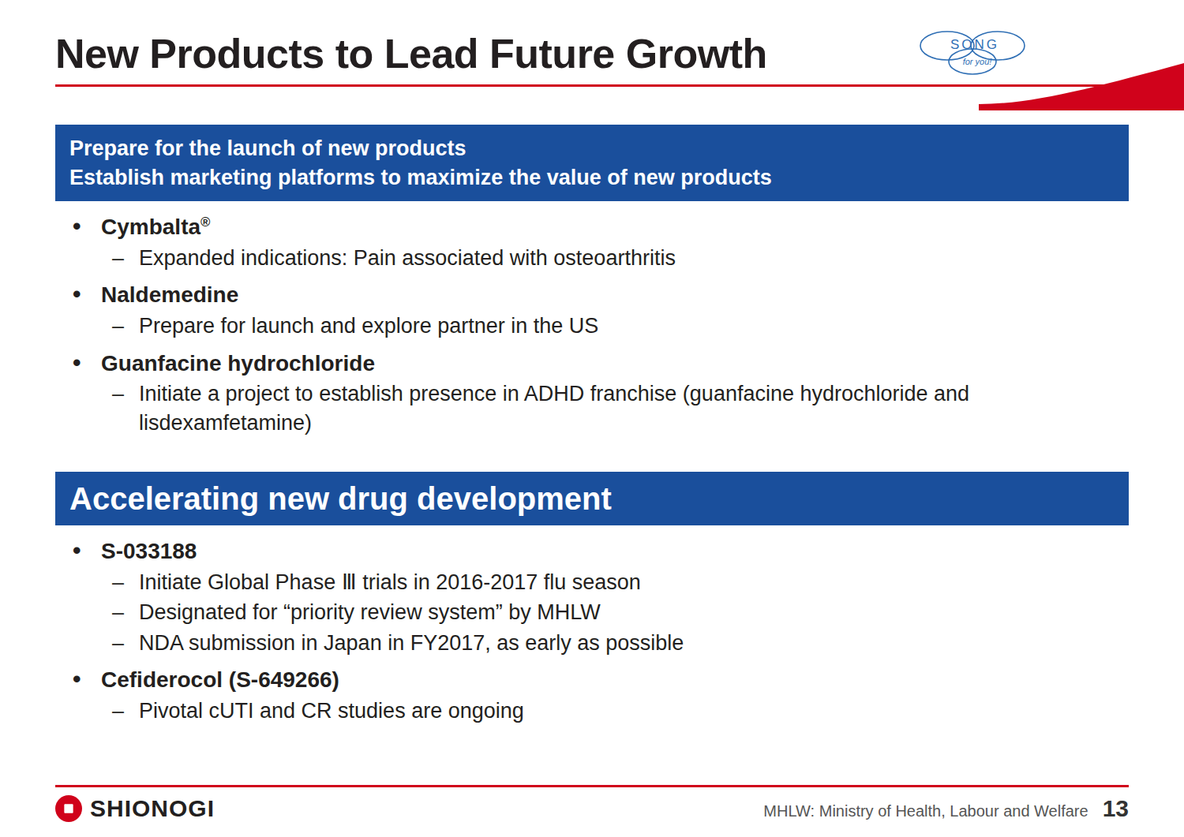New Products to Lead Future Growth
SONG for you!
Prepare for the launch of new products
Establish marketing platforms to maximize the value of new products
Cymbalta®
Expanded indications: Pain associated with osteoarthritis
Naldemedine
Prepare for launch and explore partner in the US
Guanfacine hydrochloride
Initiate a project to establish presence in ADHD franchise (guanfacine hydrochloride and lisdexamfetamine)
Accelerating new drug development
S-033188
Initiate Global Phase Ⅲ trials in 2016-2017 flu season
Designated for “priority review system” by MHLW
NDA submission in Japan in FY2017, as early as possible
Cefiderocol (S-649266)
Pivotal cUTI and CR studies are ongoing
SHIONOGI
MHLW: Ministry of Health, Labour and Welfare 13